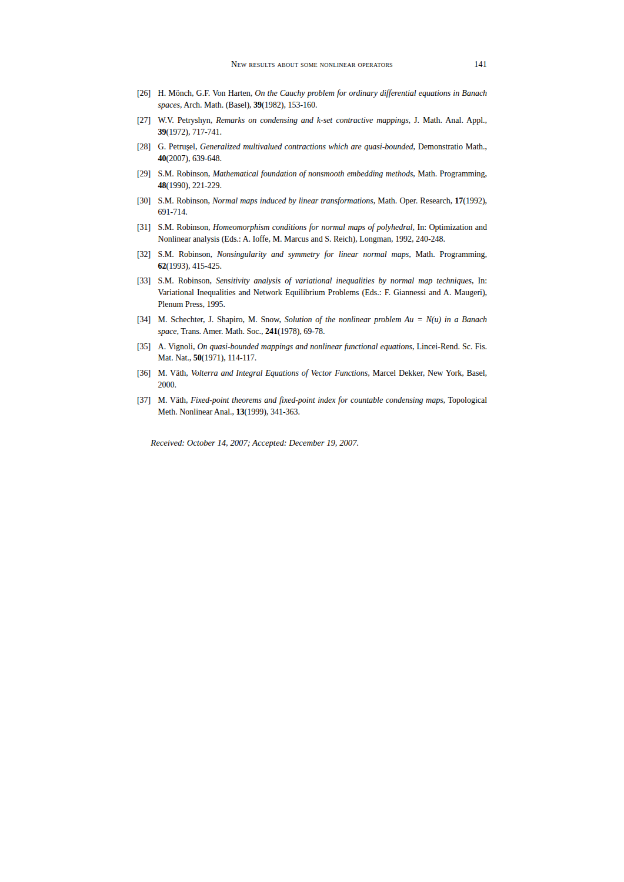New results about some nonlinear operators 141
[26] H. Mönch, G.F. Von Harten, On the Cauchy problem for ordinary differential equations in Banach spaces, Arch. Math. (Basel), 39(1982), 153-160.
[27] W.V. Petryshyn, Remarks on condensing and k-set contractive mappings, J. Math. Anal. Appl., 39(1972), 717-741.
[28] G. Petruşel, Generalized multivalued contractions which are quasi-bounded, Demonstratio Math., 40(2007), 639-648.
[29] S.M. Robinson, Mathematical foundation of nonsmooth embedding methods, Math. Programming, 48(1990), 221-229.
[30] S.M. Robinson, Normal maps induced by linear transformations, Math. Oper. Research, 17(1992), 691-714.
[31] S.M. Robinson, Homeomorphism conditions for normal maps of polyhedral, In: Optimization and Nonlinear analysis (Eds.: A. Ioffe, M. Marcus and S. Reich), Longman, 1992, 240-248.
[32] S.M. Robinson, Nonsingularity and symmetry for linear normal maps, Math. Programming, 62(1993), 415-425.
[33] S.M. Robinson, Sensitivity analysis of variational inequalities by normal map techniques, In: Variational Inequalities and Network Equilibrium Problems (Eds.: F. Giannessi and A. Maugeri), Plenum Press, 1995.
[34] M. Schechter, J. Shapiro, M. Snow, Solution of the nonlinear problem Au = N(u) in a Banach space, Trans. Amer. Math. Soc., 241(1978), 69-78.
[35] A. Vignoli, On quasi-bounded mappings and nonlinear functional equations, Lincei-Rend. Sc. Fis. Mat. Nat., 50(1971), 114-117.
[36] M. Väth, Volterra and Integral Equations of Vector Functions, Marcel Dekker, New York, Basel, 2000.
[37] M. Väth, Fixed-point theorems and fixed-point index for countable condensing maps, Topological Meth. Nonlinear Anal., 13(1999), 341-363.
Received: October 14, 2007; Accepted: December 19, 2007.